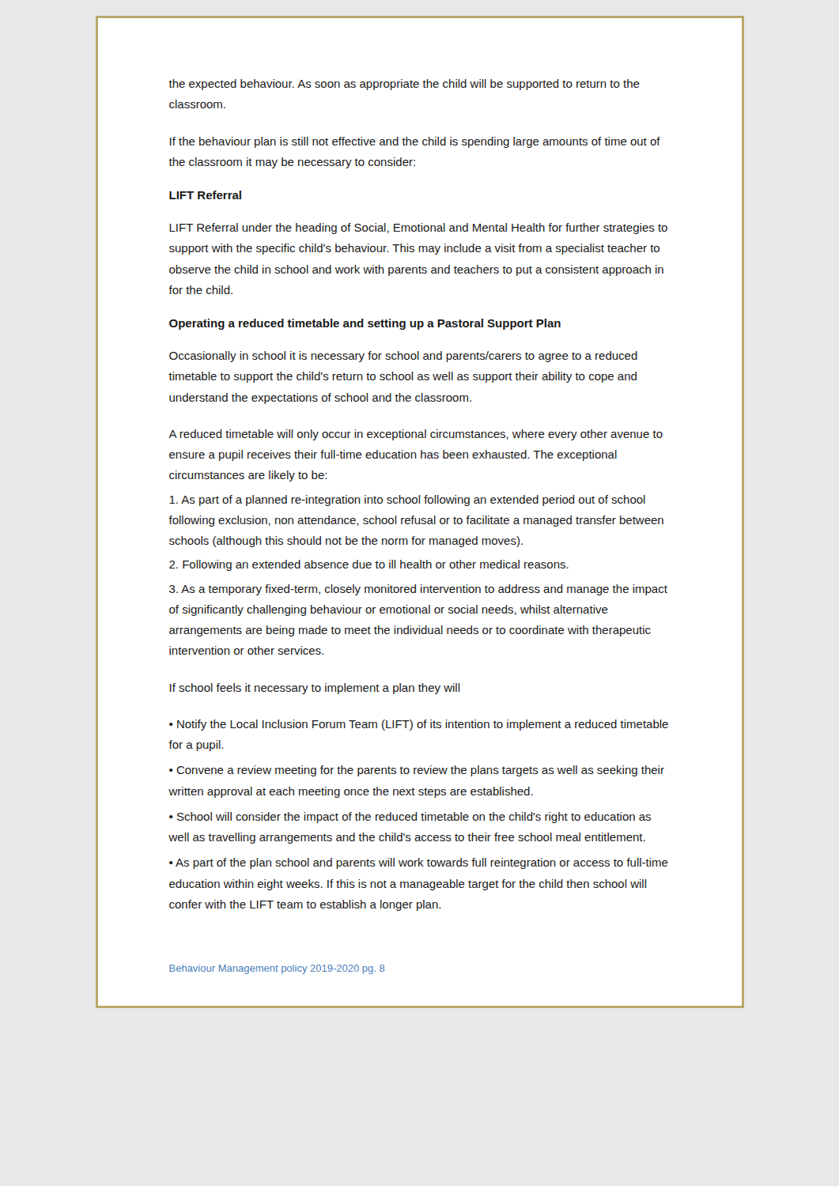the expected behaviour. As soon as appropriate the child will be supported to return to the classroom.
If the behaviour plan is still not effective and the child is spending large amounts of time out of the classroom it may be necessary to consider:
LIFT Referral
LIFT Referral under the heading of Social, Emotional and Mental Health for further strategies to support with the specific child's behaviour. This may include a visit from a specialist teacher to observe the child in school and work with parents and teachers to put a consistent approach in for the child.
Operating a reduced timetable and setting up a Pastoral Support Plan
Occasionally in school it is necessary for school and parents/carers to agree to a reduced timetable to support the child's return to school as well as support their ability to cope and understand the expectations of school and the classroom.
A reduced timetable will only occur in exceptional circumstances, where every other avenue to ensure a pupil receives their full-time education has been exhausted. The exceptional circumstances are likely to be:
1. As part of a planned re-integration into school following an extended period out of school following exclusion, non attendance, school refusal or to facilitate a managed transfer between schools (although this should not be the norm for managed moves).
2. Following an extended absence due to ill health or other medical reasons.
3. As a temporary fixed-term, closely monitored intervention to address and manage the impact of significantly challenging behaviour or emotional or social needs, whilst alternative arrangements are being made to meet the individual needs or to coordinate with therapeutic intervention or other services.
If school feels it necessary to implement a plan they will
• Notify the Local Inclusion Forum Team (LIFT) of its intention to implement a reduced timetable for a pupil.
• Convene a review meeting for the parents to review the plans targets as well as seeking their written approval at each meeting once the next steps are established.
• School will consider the impact of the reduced timetable on the child's right to education as well as travelling arrangements and the child's access to their free school meal entitlement.
• As part of the plan school and parents will work towards full reintegration or access to full-time education within eight weeks. If this is not a manageable target for the child then school will confer with the LIFT team to establish a longer plan.
Behaviour Management policy 2019-2020 pg. 8